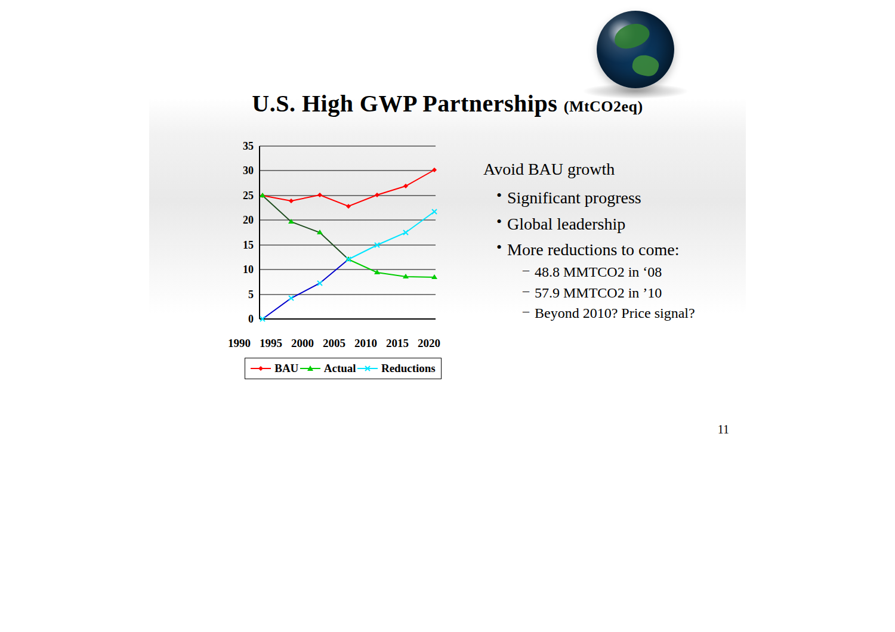U.S. High GWP Partnerships (MtCO2eq)
35 30 25 20 15 10 5 0
1990 1995 2000 2005 2010 2015 2020
BAU Actual Reductions
Avoid BAU growth
Significant progress
Global leadership
More reductions to come:
48.8 MMTCO2 in ‘08
57.9 MMTCO2 in ’10
Beyond 2010? Price signal?
11